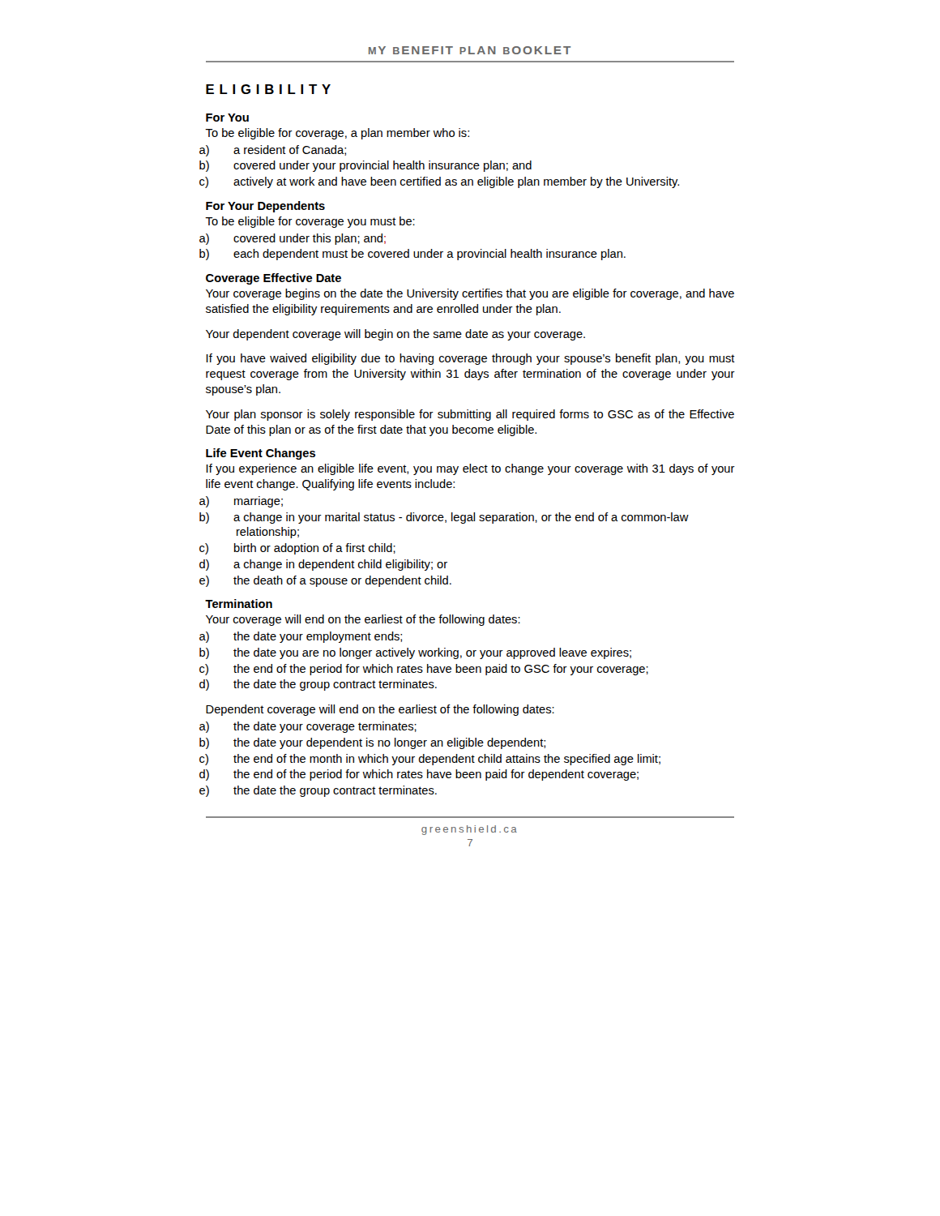MY BENEFIT PLAN BOOKLET
ELIGIBILITY
For You
To be eligible for coverage, a plan member who is:
a) a resident of Canada;
b) covered under your provincial health insurance plan; and
c) actively at work and have been certified as an eligible plan member by the University.
For Your Dependents
To be eligible for coverage you must be:
a) covered under this plan; and;
b) each dependent must be covered under a provincial health insurance plan.
Coverage Effective Date
Your coverage begins on the date the University certifies that you are eligible for coverage, and have satisfied the eligibility requirements and are enrolled under the plan.
Your dependent coverage will begin on the same date as your coverage.
If you have waived eligibility due to having coverage through your spouse’s benefit plan, you must request coverage from the University within 31 days after termination of the coverage under your spouse’s plan.
Your plan sponsor is solely responsible for submitting all required forms to GSC as of the Effective Date of this plan or as of the first date that you become eligible.
Life Event Changes
If you experience an eligible life event, you may elect to change your coverage with 31 days of your life event change. Qualifying life events include:
a) marriage;
b) a change in your marital status - divorce, legal separation, or the end of a common-law relationship;
c) birth or adoption of a first child;
d) a change in dependent child eligibility; or
e) the death of a spouse or dependent child.
Termination
Your coverage will end on the earliest of the following dates:
a) the date your employment ends;
b) the date you are no longer actively working, or your approved leave expires;
c) the end of the period for which rates have been paid to GSC for your coverage;
d) the date the group contract terminates.
Dependent coverage will end on the earliest of the following dates:
a) the date your coverage terminates;
b) the date your dependent is no longer an eligible dependent;
c) the end of the month in which your dependent child attains the specified age limit;
d) the end of the period for which rates have been paid for dependent coverage;
e) the date the group contract terminates.
greenshield.ca 7